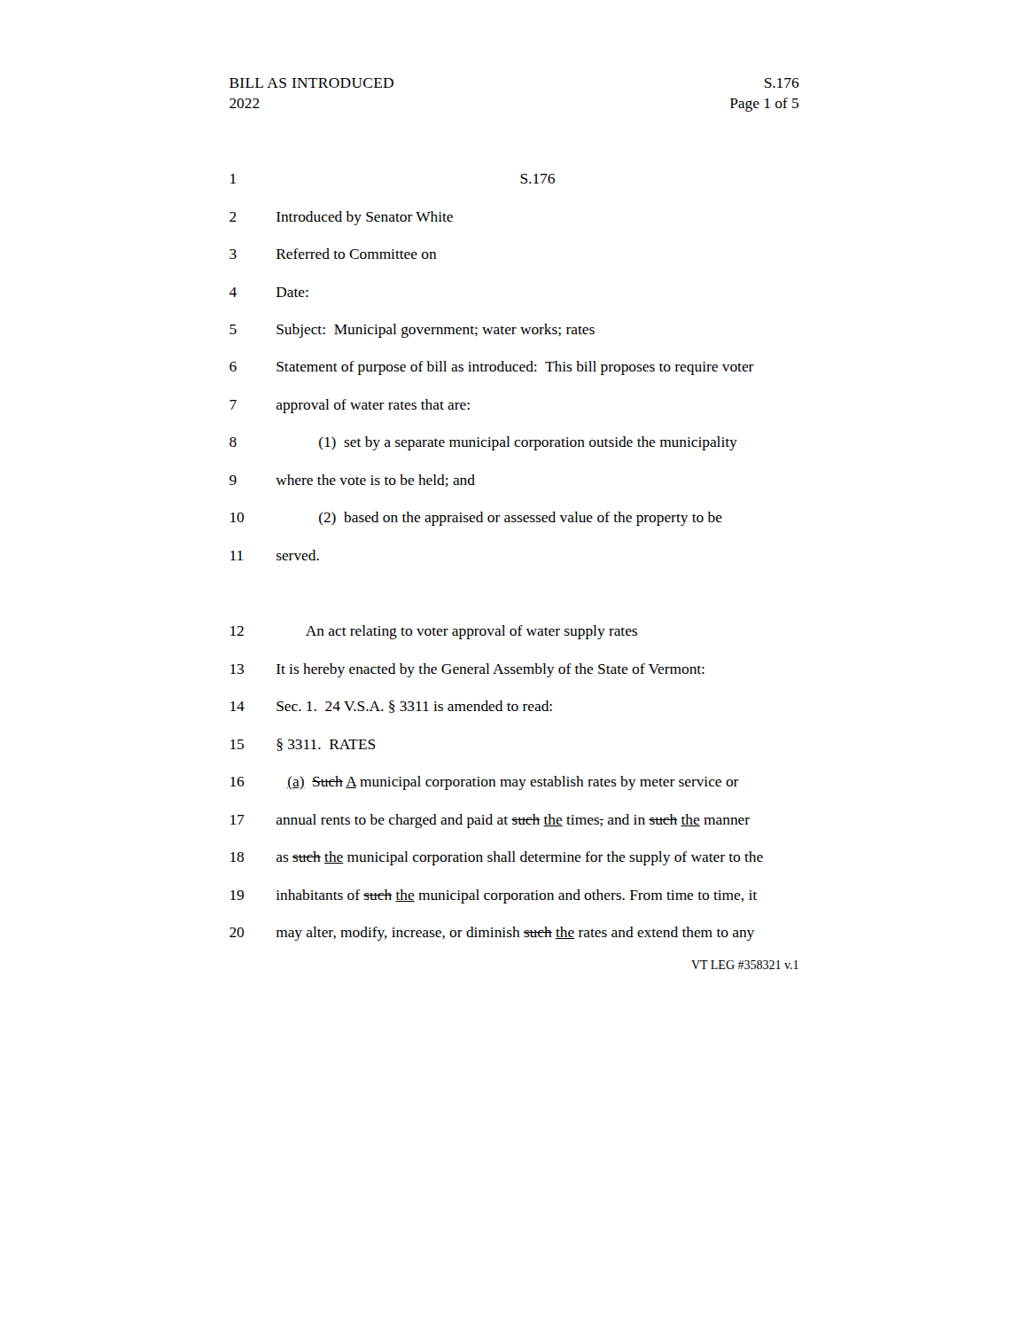BILL AS INTRODUCED
2022
S.176
Page 1 of 5
| 1 | S.176 |
| 2 | Introduced by Senator White |
| 3 | Referred to Committee on |
| 4 | Date: |
| 5 | Subject: Municipal government; water works; rates |
| 6 | Statement of purpose of bill as introduced: This bill proposes to require voter |
| 7 | approval of water rates that are: |
| 8 | (1) set by a separate municipal corporation outside the municipality |
| 9 | where the vote is to be held; and |
| 10 | (2) based on the appraised or assessed value of the property to be |
| 11 | served. |
| 12 | An act relating to voter approval of water supply rates |
| 13 | It is hereby enacted by the General Assembly of the State of Vermont: |
| 14 | Sec. 1. 24 V.S.A. § 3311 is amended to read: |
| 15 | § 3311. RATES |
| 16 | (a) Such A municipal corporation may establish rates by meter service or |
| 17 | annual rents to be charged and paid at such the times , and in such the manner |
| 18 | as such the municipal corporation shall determine for the supply of water to the |
| 19 | inhabitants of such the municipal corporation and others. From time to time, it |
| 20 | may alter, modify, increase, or diminish such the rates and extend them to any |
VT LEG #358321 v.1